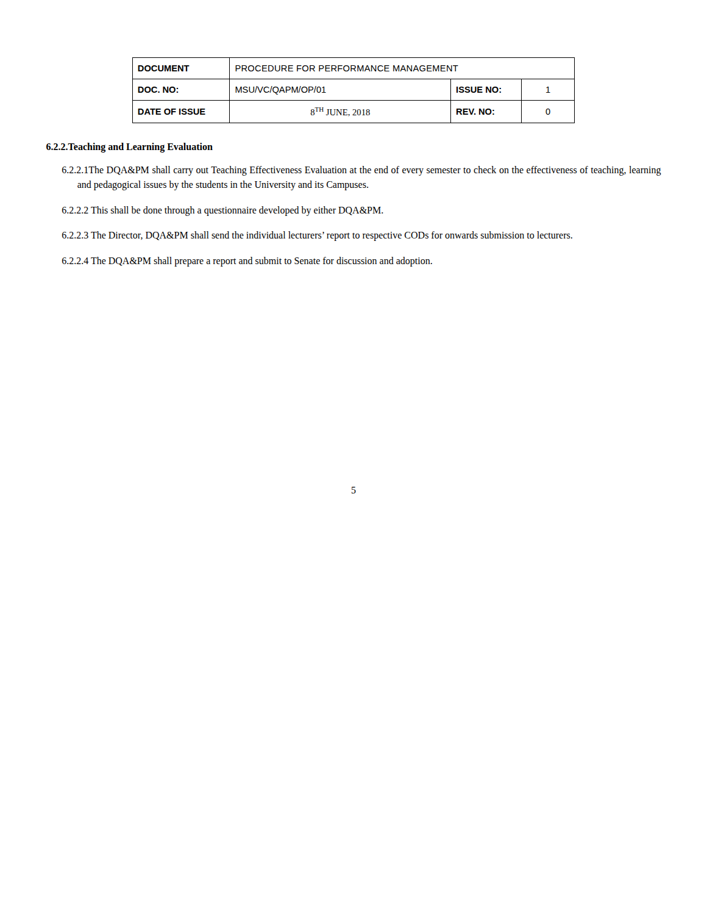| DOCUMENT | PROCEDURE FOR PERFORMANCE MANAGEMENT |
| DOC. NO: | MSU/VC/QAPM/OP/01 | ISSUE NO: | 1 |
| DATE OF ISSUE | 8 TH JUNE, 2018 | REV. NO: | 0 |
6.2.2.Teaching and Learning Evaluation
6.2.2.1The DQA&PM shall carry out Teaching Effectiveness Evaluation at the end of every semester to check on the effectiveness of teaching, learning and pedagogical issues by the students in the University and its Campuses.
6.2.2.2 This shall be done through a questionnaire developed by either DQA&PM.
6.2.2.3 The Director, DQA&PM shall send the individual lecturers’ report to respective CODs for onwards submission to lecturers.
6.2.2.4 The DQA&PM shall prepare a report and submit to Senate for discussion and adoption.
5